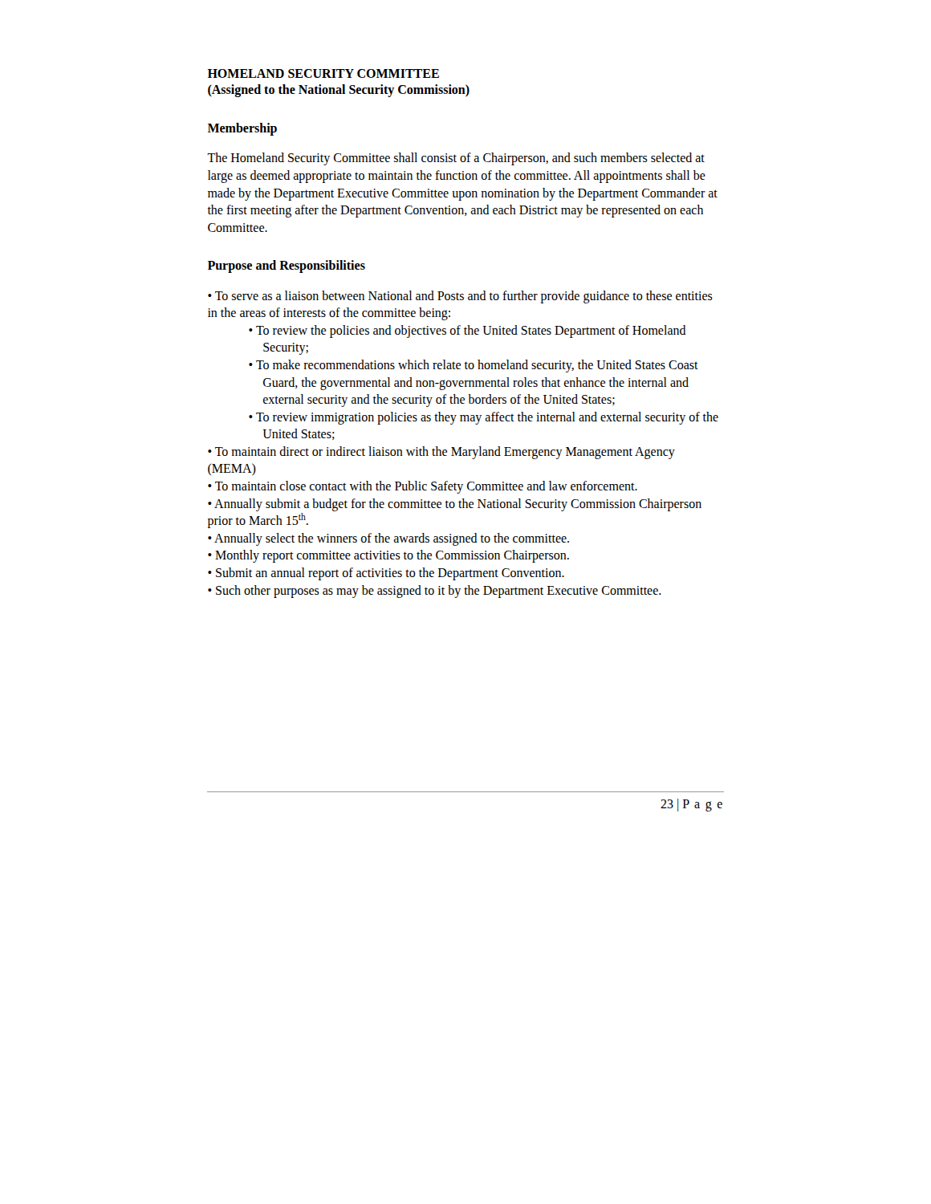HOMELAND SECURITY COMMITTEE (Assigned to the National Security Commission)
Membership
The Homeland Security Committee shall consist of a Chairperson, and such members selected at large as deemed appropriate to maintain the function of the committee. All appointments shall be made by the Department Executive Committee upon nomination by the Department Commander at the first meeting after the Department Convention, and each District may be represented on each Committee.
Purpose and Responsibilities
• To serve as a liaison between National and Posts and to further provide guidance to these entities in the areas of interests of the committee being:
• To review the policies and objectives of the United States Department of Homeland Security;
• To make recommendations which relate to homeland security, the United States Coast Guard, the governmental and non-governmental roles that enhance the internal and external security and the security of the borders of the United States;
• To review immigration policies as they may affect the internal and external security of the United States;
• To maintain direct or indirect liaison with the Maryland Emergency Management Agency (MEMA)
• To maintain close contact with the Public Safety Committee and law enforcement.
• Annually submit a budget for the committee to the National Security Commission Chairperson prior to March 15th.
• Annually select the winners of the awards assigned to the committee.
• Monthly report committee activities to the Commission Chairperson.
• Submit an annual report of activities to the Department Convention.
• Such other purposes as may be assigned to it by the Department Executive Committee.
23 | P a g e